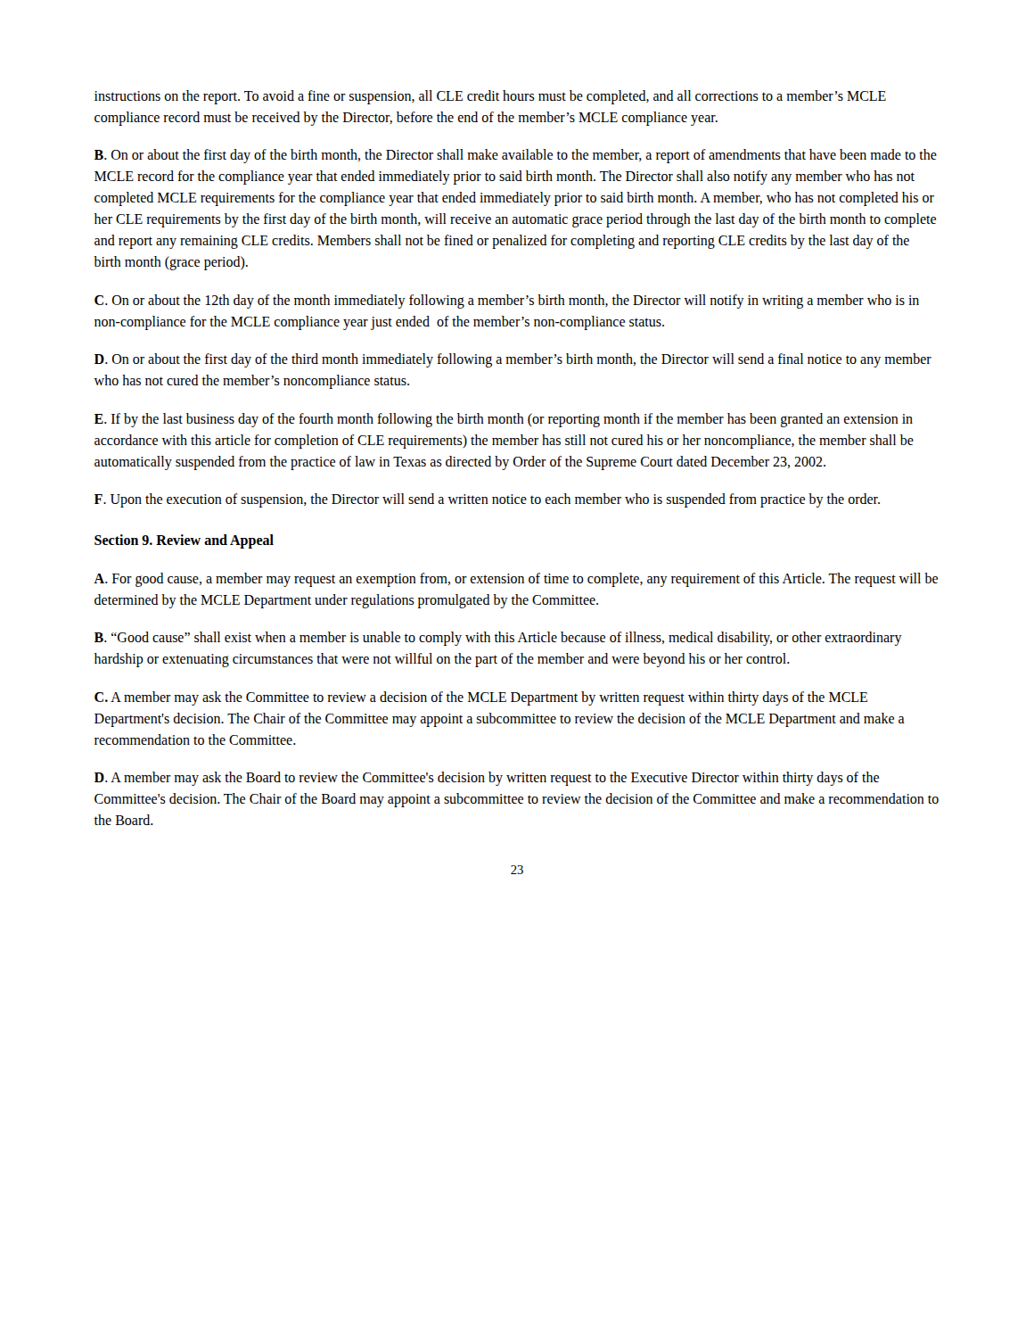instructions on the report. To avoid a fine or suspension, all CLE credit hours must be completed, and all corrections to a member’s MCLE compliance record must be received by the Director, before the end of the member’s MCLE compliance year.
B. On or about the first day of the birth month, the Director shall make available to the member, a report of amendments that have been made to the MCLE record for the compliance year that ended immediately prior to said birth month. The Director shall also notify any member who has not completed MCLE requirements for the compliance year that ended immediately prior to said birth month. A member, who has not completed his or her CLE requirements by the first day of the birth month, will receive an automatic grace period through the last day of the birth month to complete and report any remaining CLE credits. Members shall not be fined or penalized for completing and reporting CLE credits by the last day of the birth month (grace period).
C. On or about the 12th day of the month immediately following a member’s birth month, the Director will notify in writing a member who is in non-compliance for the MCLE compliance year just ended of the member’s non-compliance status.
D. On or about the first day of the third month immediately following a member’s birth month, the Director will send a final notice to any member who has not cured the member’s noncompliance status.
E. If by the last business day of the fourth month following the birth month (or reporting month if the member has been granted an extension in accordance with this article for completion of CLE requirements) the member has still not cured his or her noncompliance, the member shall be automatically suspended from the practice of law in Texas as directed by Order of the Supreme Court dated December 23, 2002.
F. Upon the execution of suspension, the Director will send a written notice to each member who is suspended from practice by the order.
Section 9. Review and Appeal
A. For good cause, a member may request an exemption from, or extension of time to complete, any requirement of this Article. The request will be determined by the MCLE Department under regulations promulgated by the Committee.
B. “Good cause” shall exist when a member is unable to comply with this Article because of illness, medical disability, or other extraordinary hardship or extenuating circumstances that were not willful on the part of the member and were beyond his or her control.
C. A member may ask the Committee to review a decision of the MCLE Department by written request within thirty days of the MCLE Department's decision. The Chair of the Committee may appoint a subcommittee to review the decision of the MCLE Department and make a recommendation to the Committee.
D. A member may ask the Board to review the Committee's decision by written request to the Executive Director within thirty days of the Committee's decision. The Chair of the Board may appoint a subcommittee to review the decision of the Committee and make a recommendation to the Board.
23